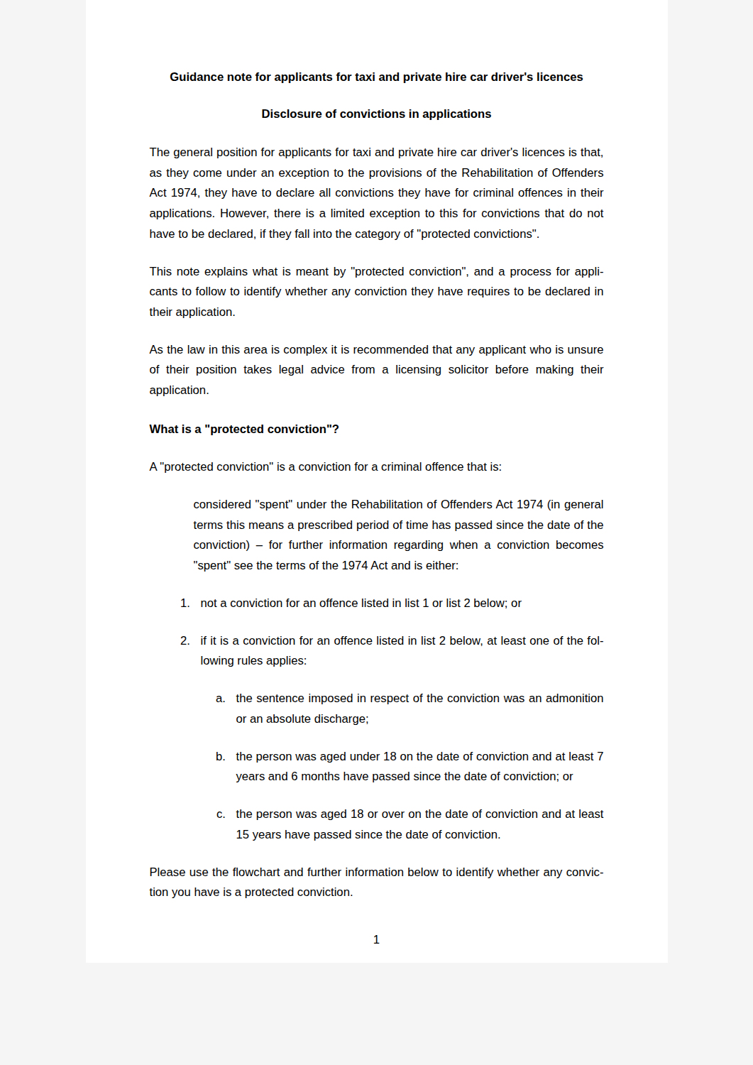Guidance note for applicants for taxi and private hire car driver's licences
Disclosure of convictions in applications
The general position for applicants for taxi and private hire car driver's licences is that, as they come under an exception to the provisions of the Rehabilitation of Offenders Act 1974, they have to declare all convictions they have for criminal offences in their applications. However, there is a limited exception to this for convictions that do not have to be declared, if they fall into the category of "protected convictions".
This note explains what is meant by "protected conviction", and a process for applicants to follow to identify whether any conviction they have requires to be declared in their application.
As the law in this area is complex it is recommended that any applicant who is unsure of their position takes legal advice from a licensing solicitor before making their application.
What is a "protected conviction"?
A "protected conviction" is a conviction for a criminal offence that is:
considered "spent" under the Rehabilitation of Offenders Act 1974 (in general terms this means a prescribed period of time has passed since the date of the conviction) – for further information regarding when a conviction becomes "spent" see the terms of the 1974 Act and is either:
not a conviction for an offence listed in list 1 or list 2 below; or
if it is a conviction for an offence listed in list 2 below, at least one of the following rules applies:
the sentence imposed in respect of the conviction was an admonition or an absolute discharge;
the person was aged under 18 on the date of conviction and at least 7 years and 6 months have passed since the date of conviction; or
the person was aged 18 or over on the date of conviction and at least 15 years have passed since the date of conviction.
Please use the flowchart and further information below to identify whether any conviction you have is a protected conviction.
1